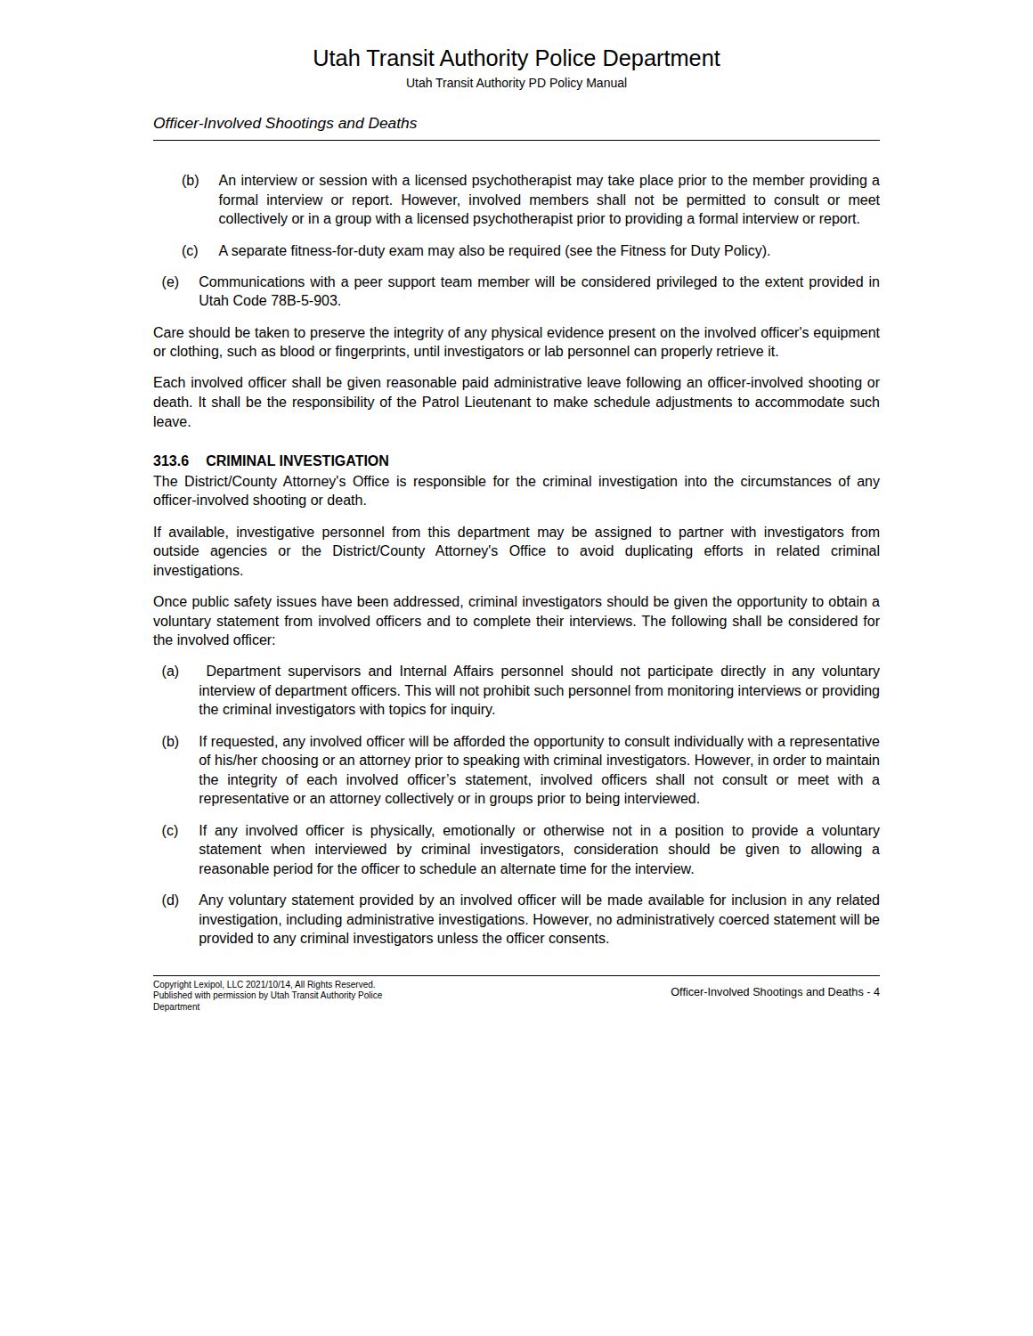Utah Transit Authority Police Department
Utah Transit Authority PD Policy Manual
Officer-Involved Shootings and Deaths
(b) An interview or session with a licensed psychotherapist may take place prior to the member providing a formal interview or report. However, involved members shall not be permitted to consult or meet collectively or in a group with a licensed psychotherapist prior to providing a formal interview or report.
(c) A separate fitness-for-duty exam may also be required (see the Fitness for Duty Policy).
(e) Communications with a peer support team member will be considered privileged to the extent provided in Utah Code 78B-5-903.
Care should be taken to preserve the integrity of any physical evidence present on the involved officer's equipment or clothing, such as blood or fingerprints, until investigators or lab personnel can properly retrieve it.
Each involved officer shall be given reasonable paid administrative leave following an officer-involved shooting or death. It shall be the responsibility of the Patrol Lieutenant to make schedule adjustments to accommodate such leave.
313.6 CRIMINAL INVESTIGATION
The District/County Attorney's Office is responsible for the criminal investigation into the circumstances of any officer-involved shooting or death.
If available, investigative personnel from this department may be assigned to partner with investigators from outside agencies or the District/County Attorney's Office to avoid duplicating efforts in related criminal investigations.
Once public safety issues have been addressed, criminal investigators should be given the opportunity to obtain a voluntary statement from involved officers and to complete their interviews. The following shall be considered for the involved officer:
(a) Department supervisors and Internal Affairs personnel should not participate directly in any voluntary interview of department officers. This will not prohibit such personnel from monitoring interviews or providing the criminal investigators with topics for inquiry.
(b) If requested, any involved officer will be afforded the opportunity to consult individually with a representative of his/her choosing or an attorney prior to speaking with criminal investigators. However, in order to maintain the integrity of each involved officer’s statement, involved officers shall not consult or meet with a representative or an attorney collectively or in groups prior to being interviewed.
(c) If any involved officer is physically, emotionally or otherwise not in a position to provide a voluntary statement when interviewed by criminal investigators, consideration should be given to allowing a reasonable period for the officer to schedule an alternate time for the interview.
(d) Any voluntary statement provided by an involved officer will be made available for inclusion in any related investigation, including administrative investigations. However, no administratively coerced statement will be provided to any criminal investigators unless the officer consents.
Copyright Lexipol, LLC 2021/10/14, All Rights Reserved.
Published with permission by Utah Transit Authority Police
Department
Officer-Involved Shootings and Deaths - 4